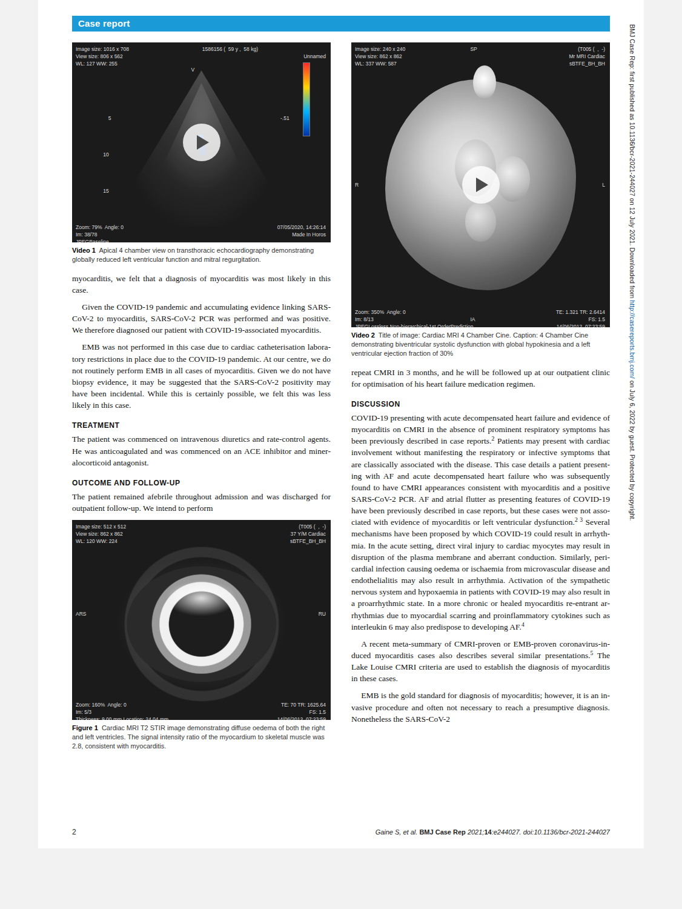Case report
BMJ Case Rep: first published as 10.1136/bcr-2021-244027 on 12 July 2021. Downloaded from http://casereports.bmj.com/ on July 6, 2022 by guest. Protected by copyright.
Image size: 1016 x 708 View size: 806 x 562 WL: 127 WW: 255 1586156 ( 59 y , 58 kg) Unnamed Zoom: 79% Angle: 0 Im: 38/78 JPEGBaseline 07/05/2020, 14:26:14 Made In Horos V 5 10 15 -.51
Video 1 Apical 4 chamber view on transthoracic echocardiography demonstrating globally reduced left ventricular function and mitral regurgitation.
myocarditis, we felt that a diagnosis of myocarditis was most likely in this case.
Given the COVID-19 pandemic and accumulating evidence linking SARS-CoV-2 to myocarditis, SARS-CoV-2 PCR was performed and was positive. We therefore diagnosed our patient with COVID-19-associated myocarditis.
EMB was not performed in this case due to cardiac catheterisation laboratory restrictions in place due to the COVID-19 pandemic. At our centre, we do not routinely perform EMB in all cases of myocarditis. Given we do not have biopsy evidence, it may be suggested that the SARS-CoV-2 positivity may have been incidental. While this is certainly possible, we felt this was less likely in this case.
Treatment
The patient was commenced on intravenous diuretics and rate-control agents. He was anticoagulated and was commenced on an ACE inhibitor and mineralocorticoid antagonist.
Outcome and follow-up
The patient remained afebrile throughout admission and was discharged for outpatient follow-up. We intend to perform
Image size: 512 x 512 View size: 862 x 862 WL: 120 WW: 224 (T005 ( , -) 37 Y/M Cardiac sBTFE_BH_BH Zoom: 160% Angle: 0 Im: 5/3 Thickness: 9.00 mm Location: 24.04 mm TE: 70 TR: 1625.64 FS: 1.5 14/06/2012, 07:23:59 Made In Horos ARS RU
Figure 1 Cardiac MRI T2 STIR image demonstrating diffuse oedema of both the right and left ventricles. The signal intensity ratio of the myocardium to skeletal muscle was 2.8, consistent with myocarditis.
Image size: 240 x 240 View size: 862 x 862 WL: 337 WW: 587 SP (T005 ( , -) Mr MRI Cardiac sBTFE_BH_BH Zoom: 350% Angle: 0 Im: 8/13 JPEGLossless Non-hierarchical-1st OrderPrediction Thickness: 8.00 mm Location: -38.43 mm TE: 1.321 TR: 2.6414 FS: 1.5 14/06/2012, 07:23:59 Made In Horos R L IA
Video 2 Title of image: Cardiac MRI 4 Chamber Cine. Caption: 4 Chamber Cine demonstrating biventricular systolic dysfunction with global hypokinesia and a left ventricular ejection fraction of 30%
repeat CMRI in 3 months, and he will be followed up at our outpatient clinic for optimisation of his heart failure medication regimen.
Discussion
COVID-19 presenting with acute decompensated heart failure and evidence of myocarditis on CMRI in the absence of prominent respiratory symptoms has been previously described in case reports.2 Patients may present with cardiac involvement without manifesting the respiratory or infective symptoms that are classically associated with the disease. This case details a patient presenting with AF and acute decompensated heart failure who was subsequently found to have CMRI appearances consistent with myocarditis and a positive SARS-CoV-2 PCR. AF and atrial flutter as presenting features of COVID-19 have been previously described in case reports, but these cases were not associated with evidence of myocarditis or left ventricular dysfunction.2 3 Several mechanisms have been proposed by which COVID-19 could result in arrhythmia. In the acute setting, direct viral injury to cardiac myocytes may result in disruption of the plasma membrane and aberrant conduction. Similarly, pericardial infection causing oedema or ischaemia from microvascular disease and endothelialitis may also result in arrhythmia. Activation of the sympathetic nervous system and hypoxaemia in patients with COVID-19 may also result in a proarrhythmic state. In a more chronic or healed myocarditis re-entrant arrhythmias due to myocardial scarring and proinflammatory cytokines such as interleukin 6 may also predispose to developing AF.4
A recent meta-summary of CMRI-proven or EMB-proven coronavirus-induced myocarditis cases also describes several similar presentations.5 The Lake Louise CMRI criteria are used to establish the diagnosis of myocarditis in these cases.
EMB is the gold standard for diagnosis of myocarditis; however, it is an invasive procedure and often not necessary to reach a presumptive diagnosis. Nonetheless the SARS-CoV-2
2
Gaine S, et al. BMJ Case Rep 2021;14:e244027. doi:10.1136/bcr-2021-244027